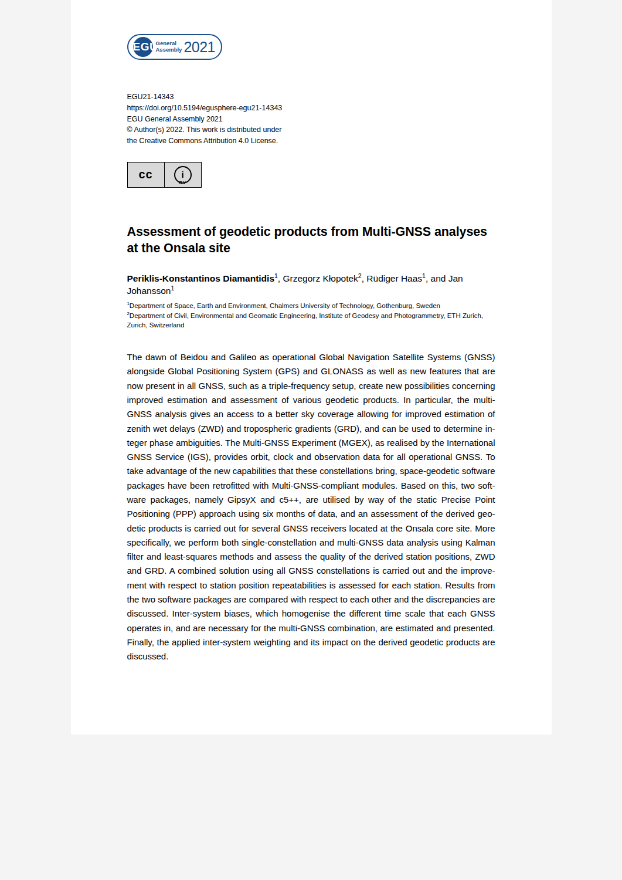EGU General
Assembly 2021
EGU21-14343
https://doi.org/10.5194/egusphere-egu21-14343
EGU General Assembly 2021
© Author(s) 2022. This work is distributed under
the Creative Commons Attribution 4.0 License.
cc
i BY
Assessment of geodetic products from Multi-GNSS analyses at the Onsala site
Periklis-Konstantinos Diamantidis1, Grzegorz Kłopotek2, Rüdiger Haas1, and Jan Johansson1
1Department of Space, Earth and Environment, Chalmers University of Technology, Gothenburg, Sweden
2Department of Civil, Environmental and Geomatic Engineering, Institute of Geodesy and Photogrammetry, ETH Zurich, Zurich, Switzerland
The dawn of Beidou and Galileo as operational Global Navigation Satellite Systems (GNSS) alongside Global Positioning System (GPS) and GLONASS as well as new features that are now present in all GNSS, such as a triple-frequency setup, create new possibilities concerning improved estimation and assessment of various geodetic products. In particular, the multi-GNSS analysis gives an access to a better sky coverage allowing for improved estimation of zenith wet delays (ZWD) and tropospheric gradients (GRD), and can be used to determine integer phase ambiguities. The Multi-GNSS Experiment (MGEX), as realised by the International GNSS Service (IGS), provides orbit, clock and observation data for all operational GNSS. To take advantage of the new capabilities that these constellations bring, space-geodetic software packages have been retrofitted with Multi-GNSS-compliant modules. Based on this, two software packages, namely GipsyX and c5++, are utilised by way of the static Precise Point Positioning (PPP) approach using six months of data, and an assessment of the derived geodetic products is carried out for several GNSS receivers located at the Onsala core site. More specifically, we perform both single-constellation and multi-GNSS data analysis using Kalman filter and least-squares methods and assess the quality of the derived station positions, ZWD and GRD. A combined solution using all GNSS constellations is carried out and the improvement with respect to station position repeatabilities is assessed for each station. Results from the two software packages are compared with respect to each other and the discrepancies are discussed. Inter-system biases, which homogenise the different time scale that each GNSS operates in, and are necessary for the multi-GNSS combination, are estimated and presented. Finally, the applied inter-system weighting and its impact on the derived geodetic products are discussed.